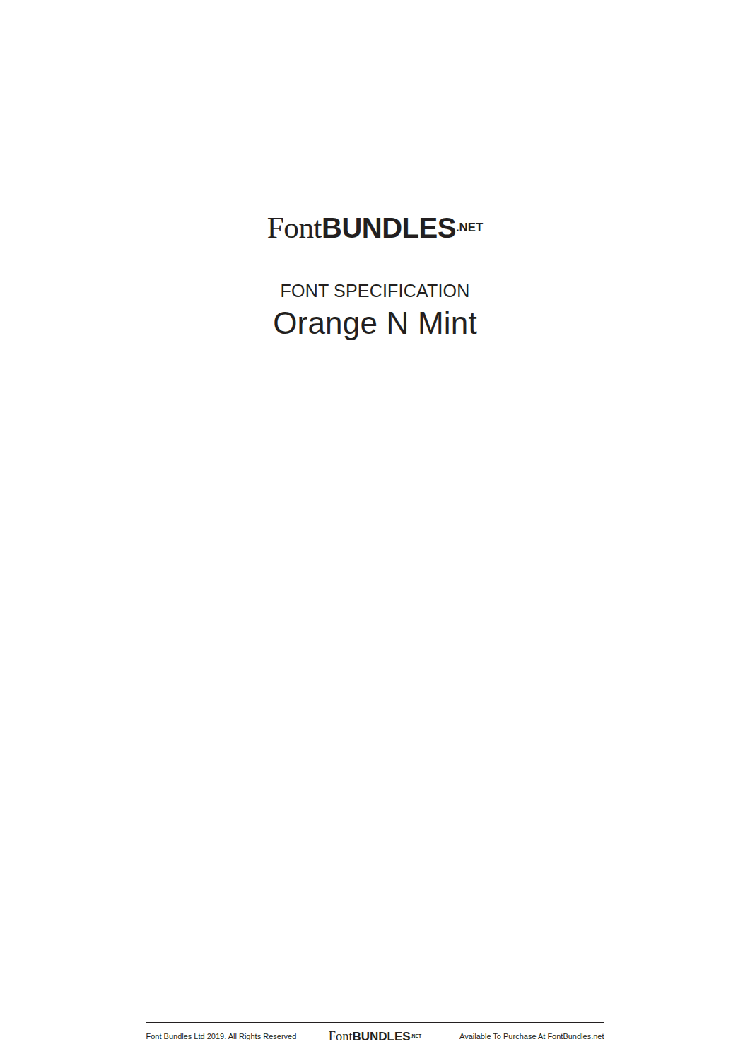Font BUNDLES.NET
FONT SPECIFICATION
Orange N Mint
Font Bundles Ltd 2019. All Rights Reserved
Font BUNDLES.NET
Available To Purchase At FontBundles.net